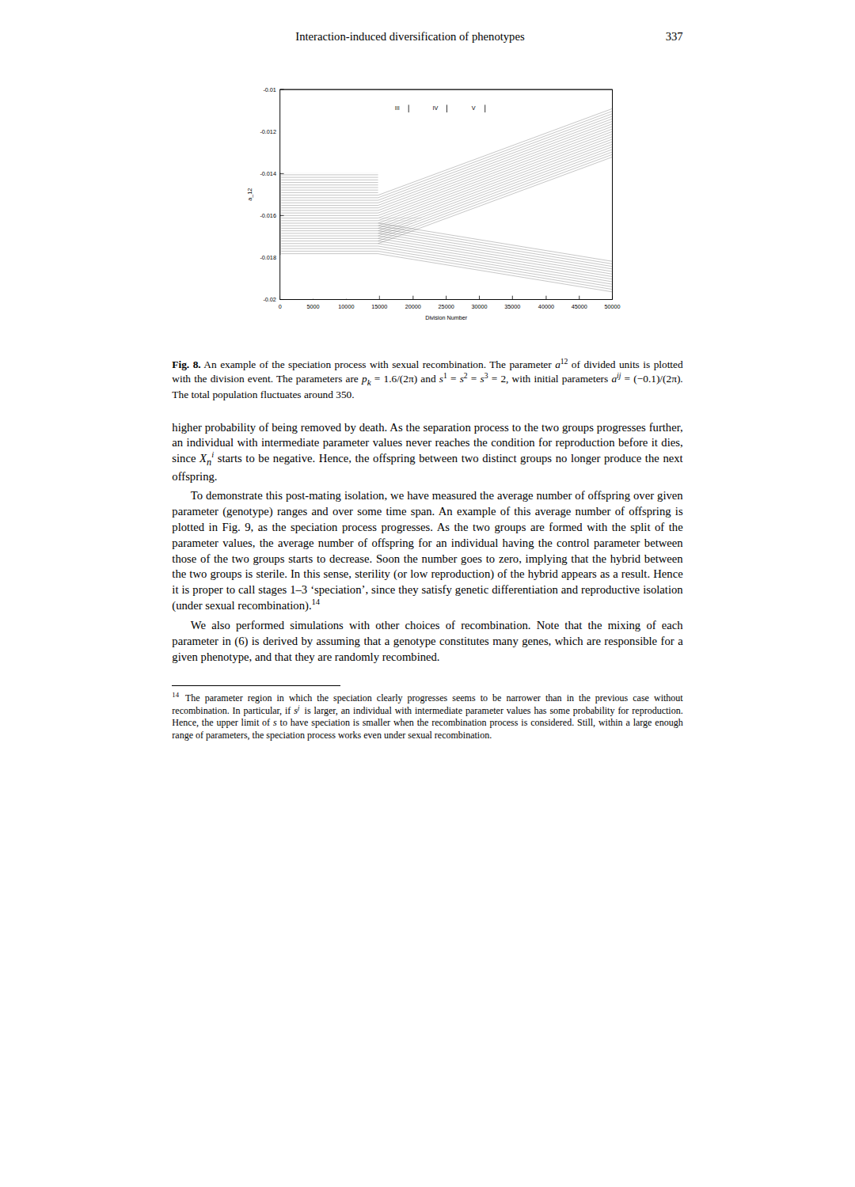Interaction-induced diversification of phenotypes 337
-0.01 -0.012 -0.014 -0.016 -0.018 -0.02 0 5000 10000 15000 20000 25000 30000 35000 40000 45000 50000 Division Number a_12 I II III IV V
Fig. 8. An example of the speciation process with sexual recombination. The parameter a12 of divided units is plotted with the division event. The parameters are pk = 1.6/(2π) and s1 = s2 = s3 = 2, with initial parameters aij = (−0.1)/(2π). The total population fluctuates around 350.
higher probability of being removed by death. As the separation process to the two groups progresses further, an individual with intermediate parameter values never reaches the condition for reproduction before it dies, since Xni starts to be negative. Hence, the offspring between two distinct groups no longer produce the next offspring.
To demonstrate this post-mating isolation, we have measured the average number of offspring over given parameter (genotype) ranges and over some time span. An example of this average number of offspring is plotted in Fig. 9, as the speciation process progresses. As the two groups are formed with the split of the parameter values, the average number of offspring for an individual having the control parameter between those of the two groups starts to decrease. Soon the number goes to zero, implying that the hybrid between the two groups is sterile. In this sense, sterility (or low reproduction) of the hybrid appears as a result. Hence it is proper to call stages 1–3 ‘speciation’, since they satisfy genetic differentiation and reproductive isolation (under sexual recombination).14
We also performed simulations with other choices of recombination. Note that the mixing of each parameter in (6) is derived by assuming that a genotype constitutes many genes, which are responsible for a given phenotype, and that they are randomly recombined.
14 The parameter region in which the speciation clearly progresses seems to be narrower than in the previous case without recombination. In particular, if sj is larger, an individual with intermediate parameter values has some probability for reproduction. Hence, the upper limit of s to have speciation is smaller when the recombination process is considered. Still, within a large enough range of parameters, the speciation process works even under sexual recombination.